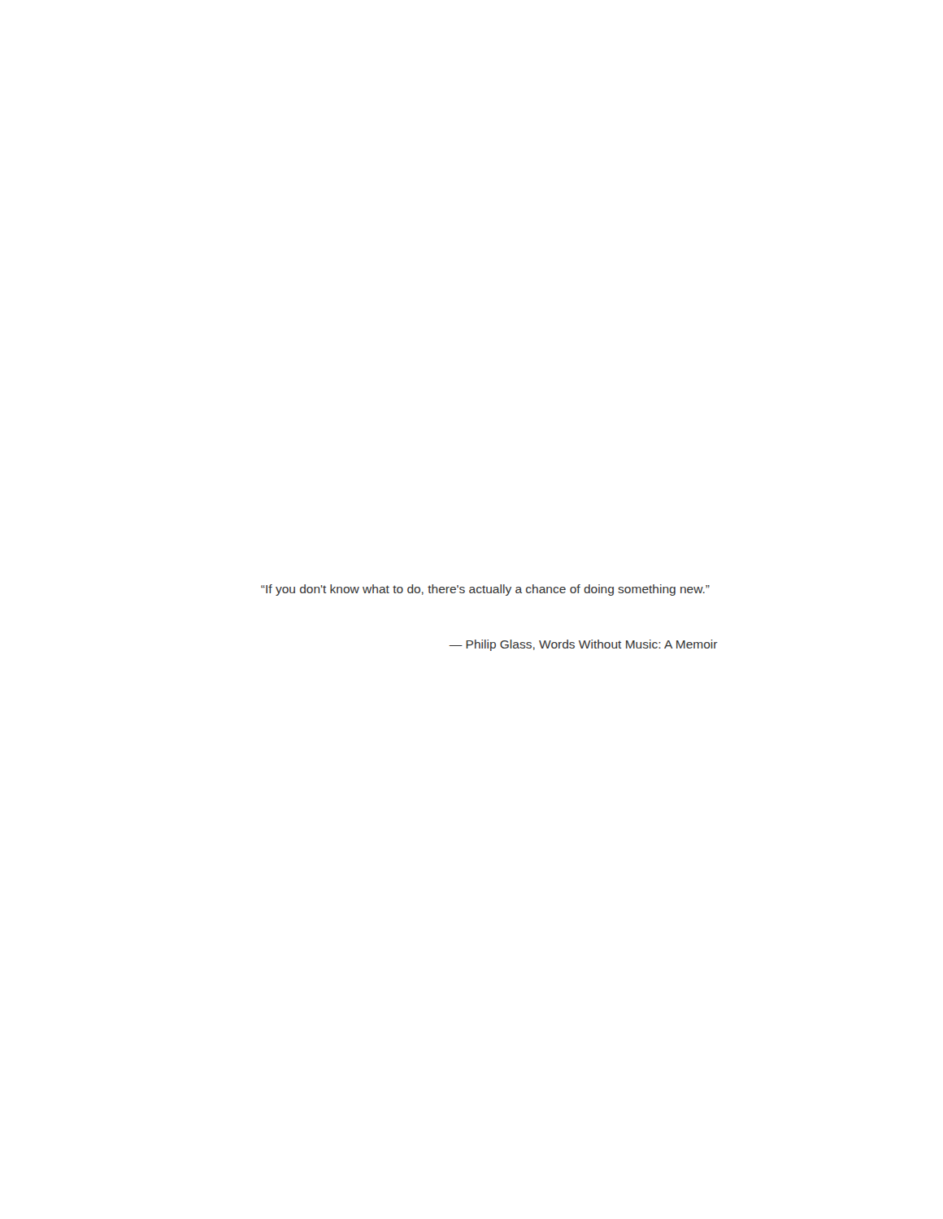“If you don't know what to do, there's actually a chance of doing something new.”
— Philip Glass, Words Without Music: A Memoir